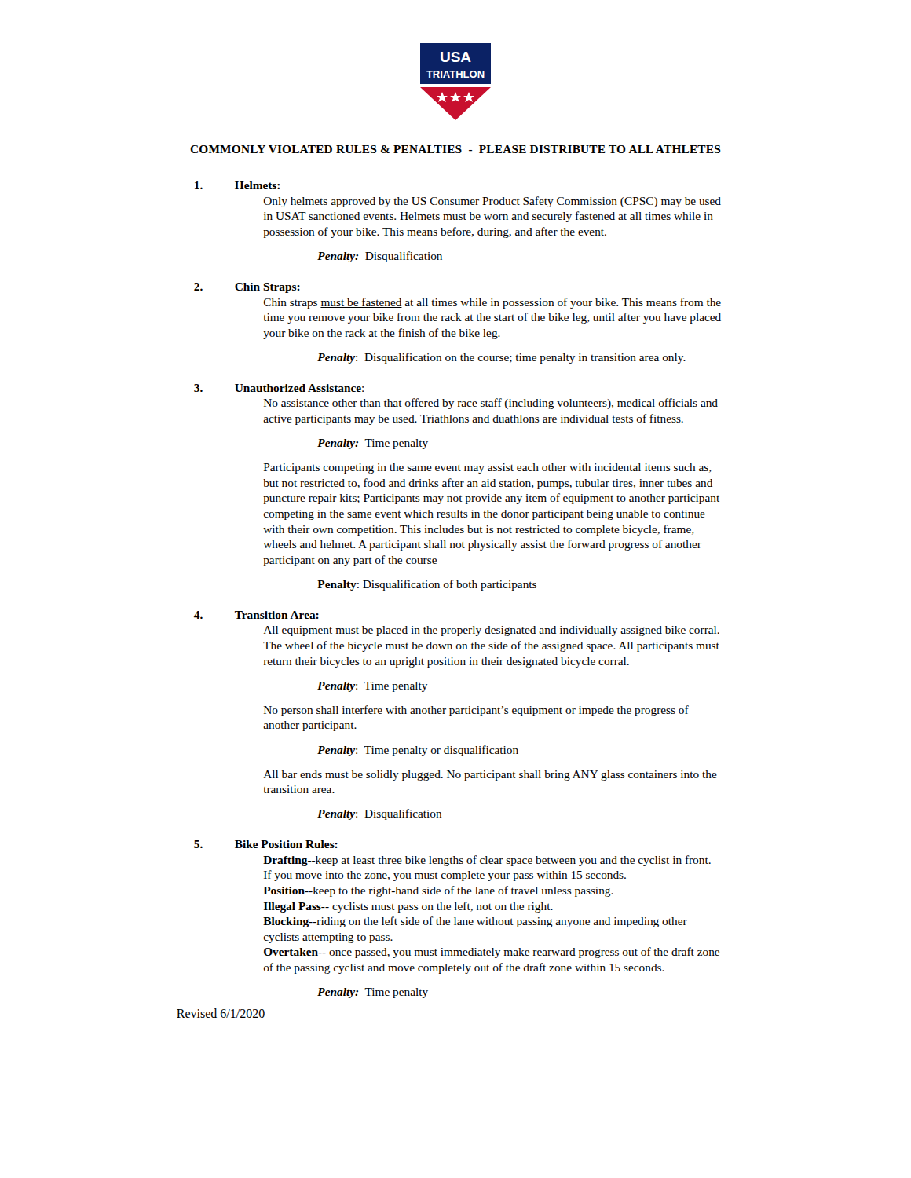USA TRIATHLON
COMMONLY VIOLATED RULES & PENALTIES - PLEASE DISTRIBUTE TO ALL ATHLETES
1. Helmets:
Only helmets approved by the US Consumer Product Safety Commission (CPSC) may be used in USAT sanctioned events. Helmets must be worn and securely fastened at all times while in possession of your bike. This means before, during, and after the event.
Penalty: Disqualification
2. Chin Straps:
Chin straps must be fastened at all times while in possession of your bike. This means from the time you remove your bike from the rack at the start of the bike leg, until after you have placed your bike on the rack at the finish of the bike leg.
Penalty: Disqualification on the course; time penalty in transition area only.
3. Unauthorized Assistance:
No assistance other than that offered by race staff (including volunteers), medical officials and active participants may be used. Triathlons and duathlons are individual tests of fitness.
Penalty: Time penalty
Participants competing in the same event may assist each other with incidental items such as, but not restricted to, food and drinks after an aid station, pumps, tubular tires, inner tubes and puncture repair kits; Participants may not provide any item of equipment to another participant competing in the same event which results in the donor participant being unable to continue with their own competition. This includes but is not restricted to complete bicycle, frame, wheels and helmet. A participant shall not physically assist the forward progress of another participant on any part of the course
Penalty: Disqualification of both participants
4. Transition Area:
All equipment must be placed in the properly designated and individually assigned bike corral. The wheel of the bicycle must be down on the side of the assigned space. All participants must return their bicycles to an upright position in their designated bicycle corral.
Penalty: Time penalty
No person shall interfere with another participant’s equipment or impede the progress of another participant.
Penalty: Time penalty or disqualification
All bar ends must be solidly plugged. No participant shall bring ANY glass containers into the transition area.
Penalty: Disqualification
5. Bike Position Rules:
Drafting--keep at least three bike lengths of clear space between you and the cyclist in front. If you move into the zone, you must complete your pass within 15 seconds.
Position--keep to the right-hand side of the lane of travel unless passing.
Illegal Pass-- cyclists must pass on the left, not on the right.
Blocking--riding on the left side of the lane without passing anyone and impeding other cyclists attempting to pass.
Overtaken-- once passed, you must immediately make rearward progress out of the draft zone of the passing cyclist and move completely out of the draft zone within 15 seconds.
Penalty: Time penalty
Revised 6/1/2020